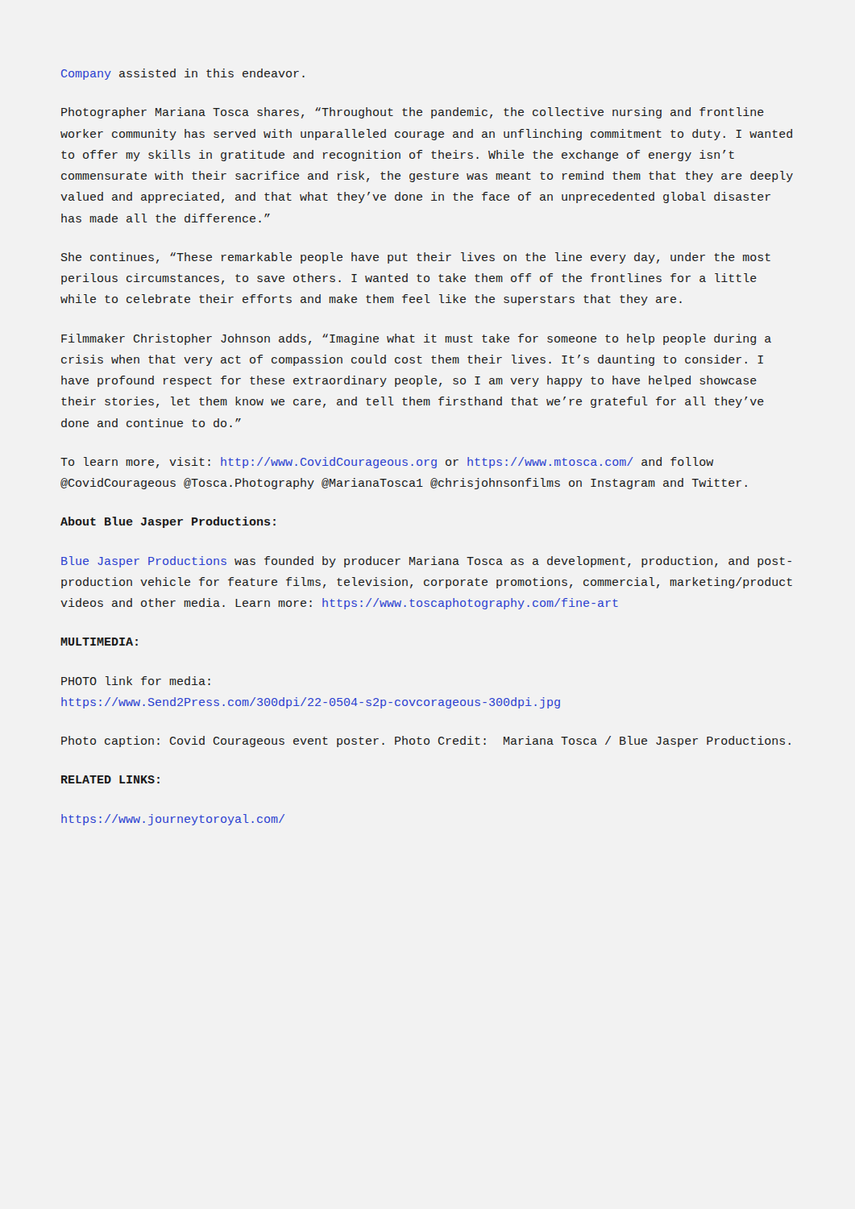Company assisted in this endeavor.
Photographer Mariana Tosca shares, “Throughout the pandemic, the collective nursing and frontline worker community has served with unparalleled courage and an unflinching commitment to duty. I wanted to offer my skills in gratitude and recognition of theirs. While the exchange of energy isn’t commensurate with their sacrifice and risk, the gesture was meant to remind them that they are deeply valued and appreciated, and that what they’ve done in the face of an unprecedented global disaster has made all the difference.”
She continues, “These remarkable people have put their lives on the line every day, under the most perilous circumstances, to save others. I wanted to take them off of the frontlines for a little while to celebrate their efforts and make them feel like the superstars that they are.
Filmmaker Christopher Johnson adds, “Imagine what it must take for someone to help people during a crisis when that very act of compassion could cost them their lives. It’s daunting to consider. I have profound respect for these extraordinary people, so I am very happy to have helped showcase their stories, let them know we care, and tell them firsthand that we’re grateful for all they’ve done and continue to do.”
To learn more, visit: http://www.CovidCourageous.org or https://www.mtosca.com/ and follow @CovidCourageous @Tosca.Photography @MarianaTosca1 @chrisjohnsonfilms on Instagram and Twitter.
About Blue Jasper Productions:
Blue Jasper Productions was founded by producer Mariana Tosca as a development, production, and post-production vehicle for feature films, television, corporate promotions, commercial, marketing/product videos and other media. Learn more: https://www.toscaphotography.com/fine-art
MULTIMEDIA:
PHOTO link for media:
https://www.Send2Press.com/300dpi/22-0504-s2p-covcorageous-300dpi.jpg
Photo caption: Covid Courageous event poster. Photo Credit: Mariana Tosca / Blue Jasper Productions.
RELATED LINKS:
https://www.journeytoroyal.com/